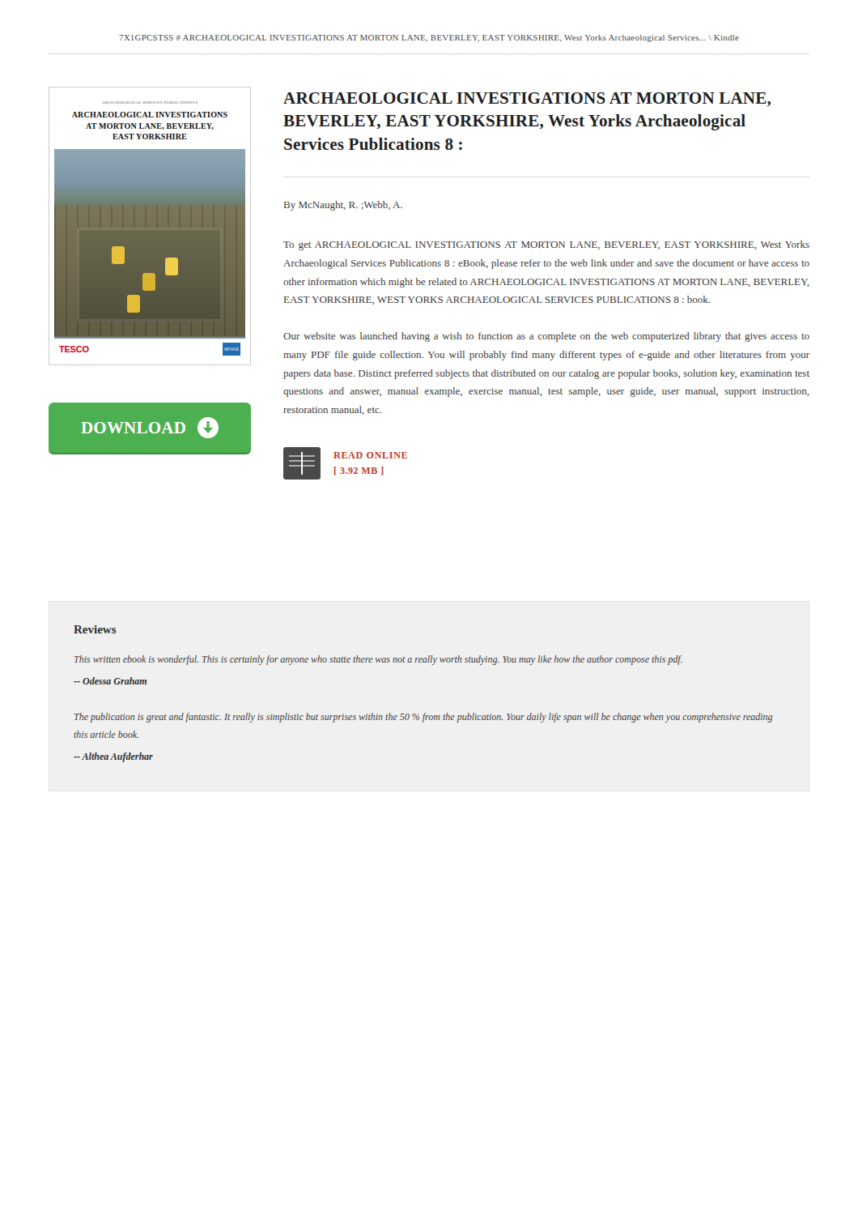7X1GPCSTSS # ARCHAEOLOGICAL INVESTIGATIONS AT MORTON LANE, BEVERLEY, EAST YORKSHIRE, West Yorks Archaeological Services... \ Kindle
ARCHAEOLOGICAL SERVICES PUBLICATIONS 8
ARCHAEOLOGICAL INVESTIGATIONS
AT MORTON LANE, BEVERLEY,
EAST YORKSHIRE
TESCO WYAS
DOWNLOAD
ARCHAEOLOGICAL INVESTIGATIONS AT MORTON LANE, BEVERLEY, EAST YORKSHIRE, West Yorks Archaeological Services Publications 8 :
By McNaught, R. ;Webb, A.
To get ARCHAEOLOGICAL INVESTIGATIONS AT MORTON LANE, BEVERLEY, EAST YORKSHIRE, West Yorks Archaeological Services Publications 8 : eBook, please refer to the web link under and save the document or have access to other information which might be related to ARCHAEOLOGICAL INVESTIGATIONS AT MORTON LANE, BEVERLEY, EAST YORKSHIRE, WEST YORKS ARCHAEOLOGICAL SERVICES PUBLICATIONS 8 : book.
Our website was launched having a wish to function as a complete on the web computerized library that gives access to many PDF file guide collection. You will probably find many different types of e-guide and other literatures from your papers data base. Distinct preferred subjects that distributed on our catalog are popular books, solution key, examination test questions and answer, manual example, exercise manual, test sample, user guide, user manual, support instruction, restoration manual, etc.
READ ONLINE
[ 3.92 MB ]
Reviews
This written ebook is wonderful. This is certainly for anyone who statte there was not a really worth studying. You may like how the author compose this pdf.
-- Odessa Graham
The publication is great and fantastic. It really is simplistic but surprises within the 50 % from the publication. Your daily life span will be change when you comprehensive reading this article book.
-- Althea Aufderhar